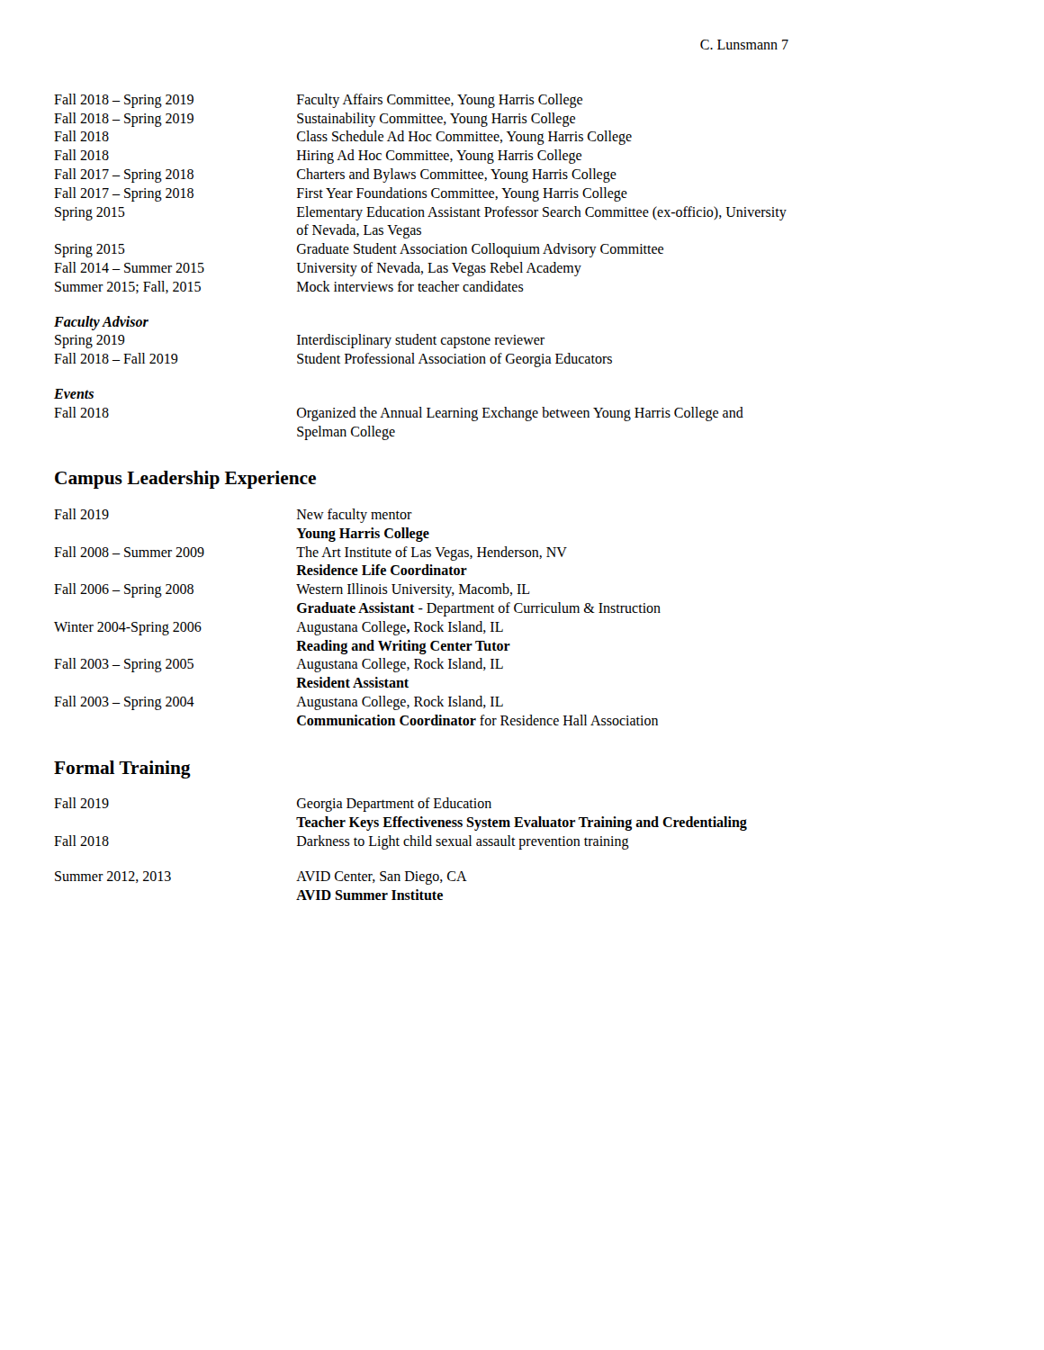C. Lunsmann 7
| Fall 2018 – Spring 2019 | Faculty Affairs Committee, Young Harris College |
| Fall 2018 – Spring 2019 | Sustainability Committee, Young Harris College |
| Fall 2018 | Class Schedule Ad Hoc Committee, Young Harris College |
| Fall 2018 | Hiring Ad Hoc Committee, Young Harris College |
| Fall 2017 – Spring 2018 | Charters and Bylaws Committee, Young Harris College |
| Fall 2017 – Spring 2018 | First Year Foundations Committee, Young Harris College |
| Spring 2015 | Elementary Education Assistant Professor Search Committee (ex-officio), University of Nevada, Las Vegas |
| Spring 2015 | Graduate Student Association Colloquium Advisory Committee |
| Fall 2014 – Summer 2015 | University of Nevada, Las Vegas Rebel Academy |
| Summer 2015; Fall, 2015 | Mock interviews for teacher candidates |
Faculty Advisor
| Spring 2019 | Interdisciplinary student capstone reviewer |
| Fall 2018 – Fall 2019 | Student Professional Association of Georgia Educators |
Events
| Fall 2018 | Organized the Annual Learning Exchange between Young Harris College and Spelman College |
Campus Leadership Experience
| Fall 2019 | New faculty mentor Young Harris College |
| Fall 2008 – Summer 2009 | The Art Institute of Las Vegas, Henderson, NV Residence Life Coordinator |
| Fall 2006 – Spring 2008 | Western Illinois University, Macomb, IL Graduate Assistant - Department of Curriculum & Instruction |
| Winter 2004-Spring 2006 | Augustana College , Rock Island, IL Reading and Writing Center Tutor |
| Fall 2003 – Spring 2005 | Augustana College, Rock Island, IL Resident Assistant |
| Fall 2003 – Spring 2004 | Augustana College, Rock Island, IL Communication Coordinator for Residence Hall Association |
Formal Training
| Fall 2019 | Georgia Department of Education Teacher Keys Effectiveness System Evaluator Training and Credentialing |
| Fall 2018 | Darkness to Light child sexual assault prevention training |
| Summer 2012, 2013 | AVID Center, San Diego, CA AVID Summer Institute |